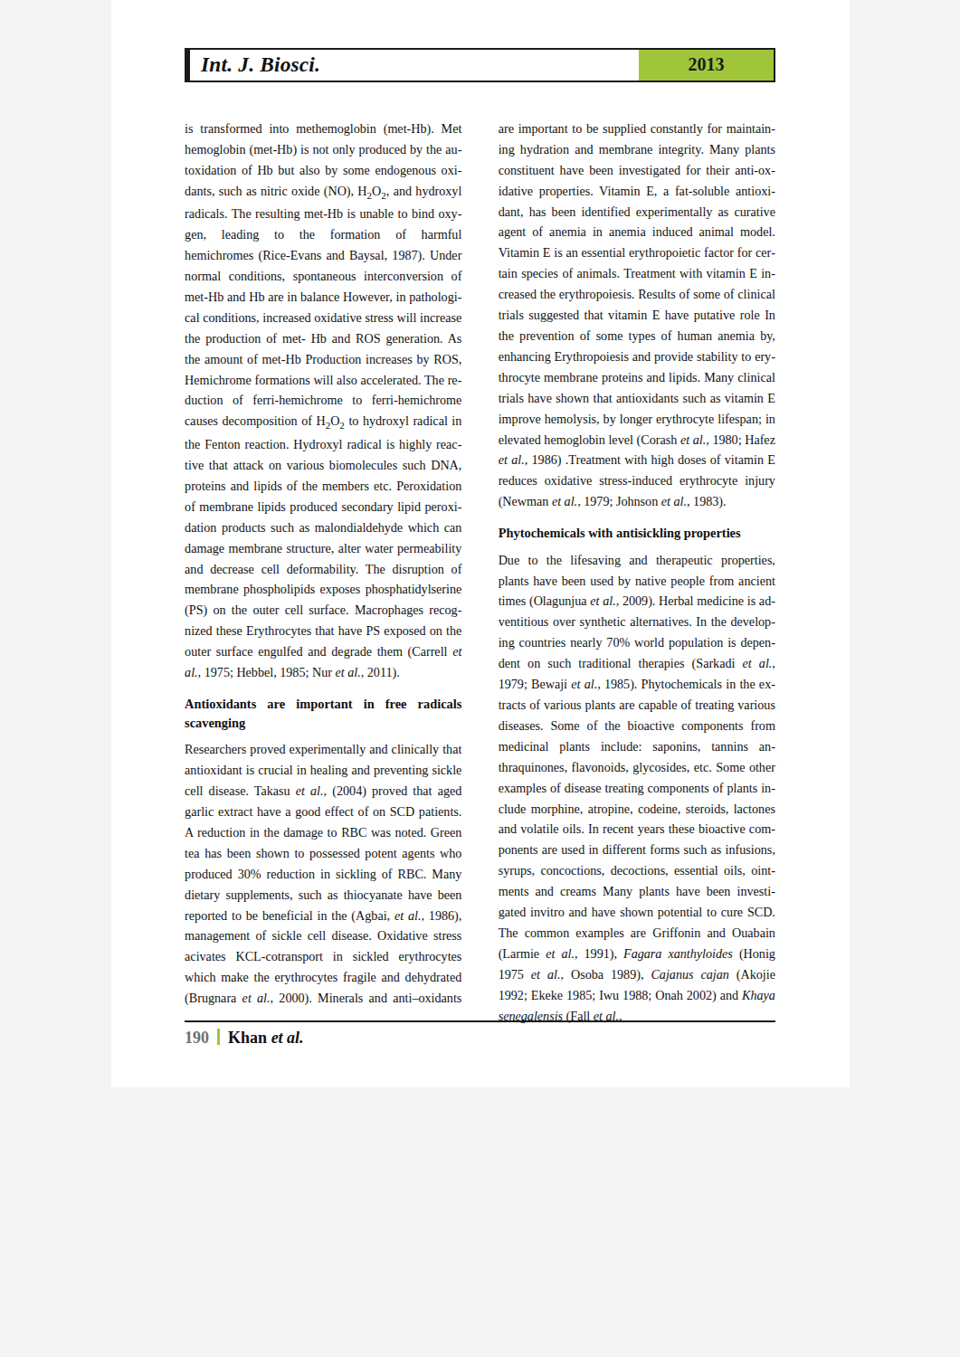Int. J. Biosci.
2013
is transformed into methemoglobin (met-Hb). Met hemoglobin (met-Hb) is not only produced by the autoxidation of Hb but also by some endogenous oxidants, such as nitric oxide (NO), H2 O2, and hydroxyl radicals. The resulting met-Hb is unable to bind oxygen, leading to the formation of harmful hemichromes (Rice-Evans and Baysal, 1987). Under normal conditions, spontaneous interconversion of met-Hb and Hb are in balance However, in pathological conditions, increased oxidative stress will increase the production of met- Hb and ROS generation. As the amount of met-Hb Production increases by ROS, Hemichrome formations will also accelerated. The reduction of ferri-hemichrome to ferri-hemichrome causes decomposition of H2 O2 to hydroxyl radical in the Fenton reaction. Hydroxyl radical is highly reactive that attack on various biomolecules such DNA, proteins and lipids of the members etc. Peroxidation of membrane lipids produced secondary lipid peroxidation products such as malondialdehyde which can damage membrane structure, alter water permeability and decrease cell deformability. The disruption of membrane phospholipids exposes phosphatidylserine (PS) on the outer cell surface. Macrophages recognized these Erythrocytes that have PS exposed on the outer surface engulfed and degrade them (Carrell et al., 1975; Hebbel, 1985; Nur et al., 2011).
Antioxidants are important in free radicals scavenging
Researchers proved experimentally and clinically that antioxidant is crucial in healing and preventing sickle cell disease. Takasu et al., (2004) proved that aged garlic extract have a good effect of on SCD patients. A reduction in the damage to RBC was noted. Green tea has been shown to possessed potent agents who produced 30% reduction in sickling of RBC. Many dietary supplements, such as thiocyanate have been reported to be beneficial in the (Agbai, et al., 1986), management of sickle cell disease. Oxidative stress acivates KCL-cotransport in sickled erythrocytes which make the erythrocytes fragile and dehydrated (Brugnara et al., 2000). Minerals and anti–oxidants are important to be supplied constantly for maintaining hydration and membrane integrity. Many plants constituent have been investigated for their anti-oxidative properties. Vitamin E, a fat-soluble antioxidant, has been identified experimentally as curative agent of anemia in anemia induced animal model. Vitamin E is an essential erythropoietic factor for certain species of animals. Treatment with vitamin E increased the erythropoiesis. Results of some of clinical trials suggested that vitamin E have putative role In the prevention of some types of human anemia by, enhancing Erythropoiesis and provide stability to erythrocyte membrane proteins and lipids. Many clinical trials have shown that antioxidants such as vitamin E improve hemolysis, by longer erythrocyte lifespan; in elevated hemoglobin level (Corash et al., 1980; Hafez et al., 1986) .Treatment with high doses of vitamin E reduces oxidative stress-induced erythrocyte injury (Newman et al., 1979; Johnson et al., 1983).
Phytochemicals with antisickling properties
Due to the lifesaving and therapeutic properties, plants have been used by native people from ancient times (Olagunjua et al., 2009). Herbal medicine is adventitious over synthetic alternatives. In the developing countries nearly 70% world population is dependent on such traditional therapies (Sarkadi et al., 1979; Bewaji et al., 1985). Phytochemicals in the extracts of various plants are capable of treating various diseases. Some of the bioactive components from medicinal plants include: saponins, tannins anthraquinones, flavonoids, glycosides, etc. Some other examples of disease treating components of plants include morphine, atropine, codeine, steroids, lactones and volatile oils. In recent years these bioactive components are used in different forms such as infusions, syrups, concoctions, decoctions, essential oils, ointments and creams Many plants have been investigated invitro and have shown potential to cure SCD. The common examples are Griffonin and Ouabain (Larmie et al., 1991), Fagara xanthyloides (Honig 1975 et al., Osoba 1989), Cajanus cajan (Akojie 1992; Ekeke 1985; Iwu 1988; Onah 2002) and Khaya senegalensis (Fall et al.,
190 Khan et al.